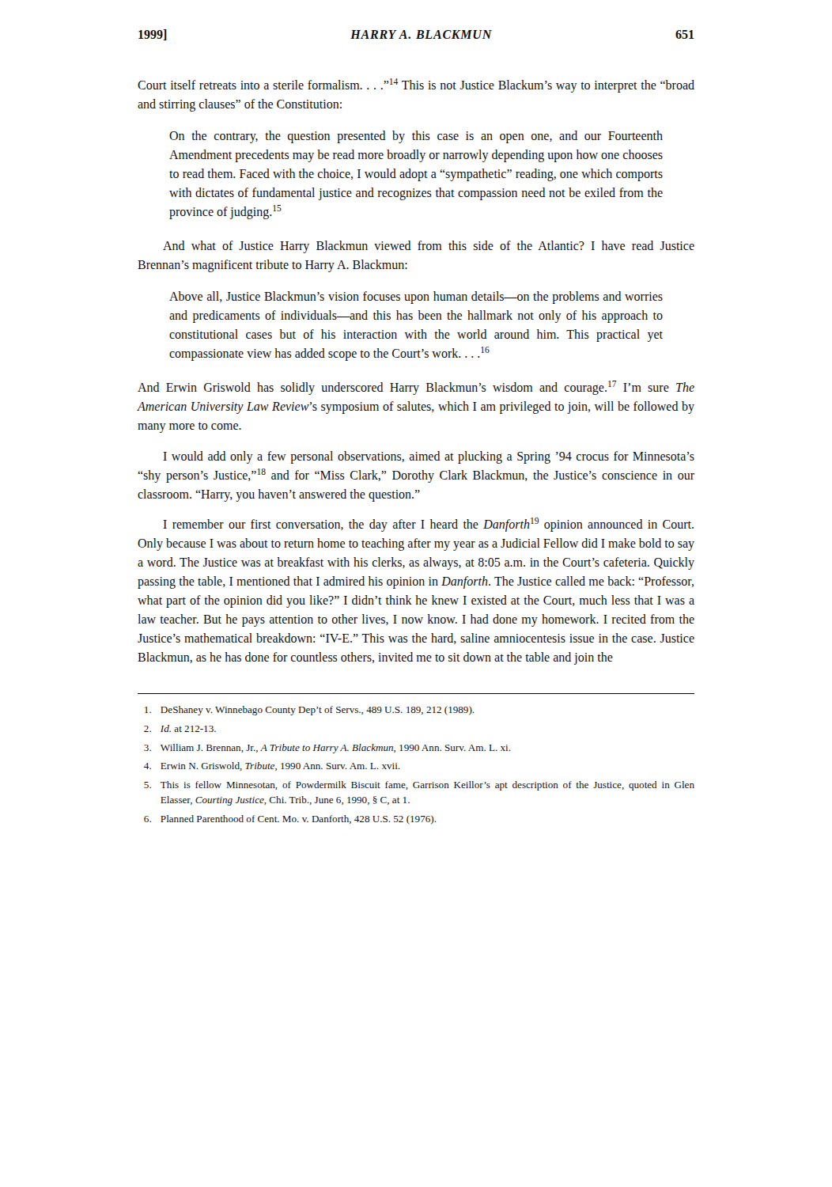1999] Harry A. Blackmun 651
Court itself retreats into a sterile formalism. . . .”14 This is not Justice Blackum’s way to interpret the “broad and stirring clauses” of the Constitution:
On the contrary, the question presented by this case is an open one, and our Fourteenth Amendment precedents may be read more broadly or narrowly depending upon how one chooses to read them. Faced with the choice, I would adopt a “sympathetic” reading, one which comports with dictates of fundamental justice and recognizes that compassion need not be exiled from the province of judging.15
And what of Justice Harry Blackmun viewed from this side of the Atlantic? I have read Justice Brennan’s magnificent tribute to Harry A. Blackmun:
Above all, Justice Blackmun’s vision focuses upon human details—on the problems and worries and predicaments of individuals—and this has been the hallmark not only of his approach to constitutional cases but of his interaction with the world around him. This practical yet compassionate view has added scope to the Court’s work. . . .16
And Erwin Griswold has solidly underscored Harry Blackmun’s wisdom and courage.17 I’m sure The American University Law Review’s symposium of salutes, which I am privileged to join, will be followed by many more to come.
I would add only a few personal observations, aimed at plucking a Spring ’94 crocus for Minnesota’s “shy person’s Justice,”18 and for “Miss Clark,” Dorothy Clark Blackmun, the Justice’s conscience in our classroom. “Harry, you haven’t answered the question.”
I remember our first conversation, the day after I heard the Danforth19 opinion announced in Court. Only because I was about to return home to teaching after my year as a Judicial Fellow did I make bold to say a word. The Justice was at breakfast with his clerks, as always, at 8:05 a.m. in the Court’s cafeteria. Quickly passing the table, I mentioned that I admired his opinion in Danforth. The Justice called me back: “Professor, what part of the opinion did you like?” I didn’t think he knew I existed at the Court, much less that I was a law teacher. But he pays attention to other lives, I now know. I had done my homework. I recited from the Justice’s mathematical breakdown: “IV-E.” This was the hard, saline amniocentesis issue in the case. Justice Blackmun, as he has done for countless others, invited me to sit down at the table and join the
DeShaney v. Winnebago County Dep’t of Servs., 489 U.S. 189, 212 (1989).
Id. at 212-13.
William J. Brennan, Jr., A Tribute to Harry A. Blackmun, 1990 Ann. Surv. Am. L. xi.
Erwin N. Griswold, Tribute, 1990 Ann. Surv. Am. L. xvii.
This is fellow Minnesotan, of Powdermilk Biscuit fame, Garrison Keillor’s apt description of the Justice, quoted in Glen Elasser, Courting Justice, Chi. Trib., June 6, 1990, § C, at 1.
Planned Parenthood of Cent. Mo. v. Danforth, 428 U.S. 52 (1976).